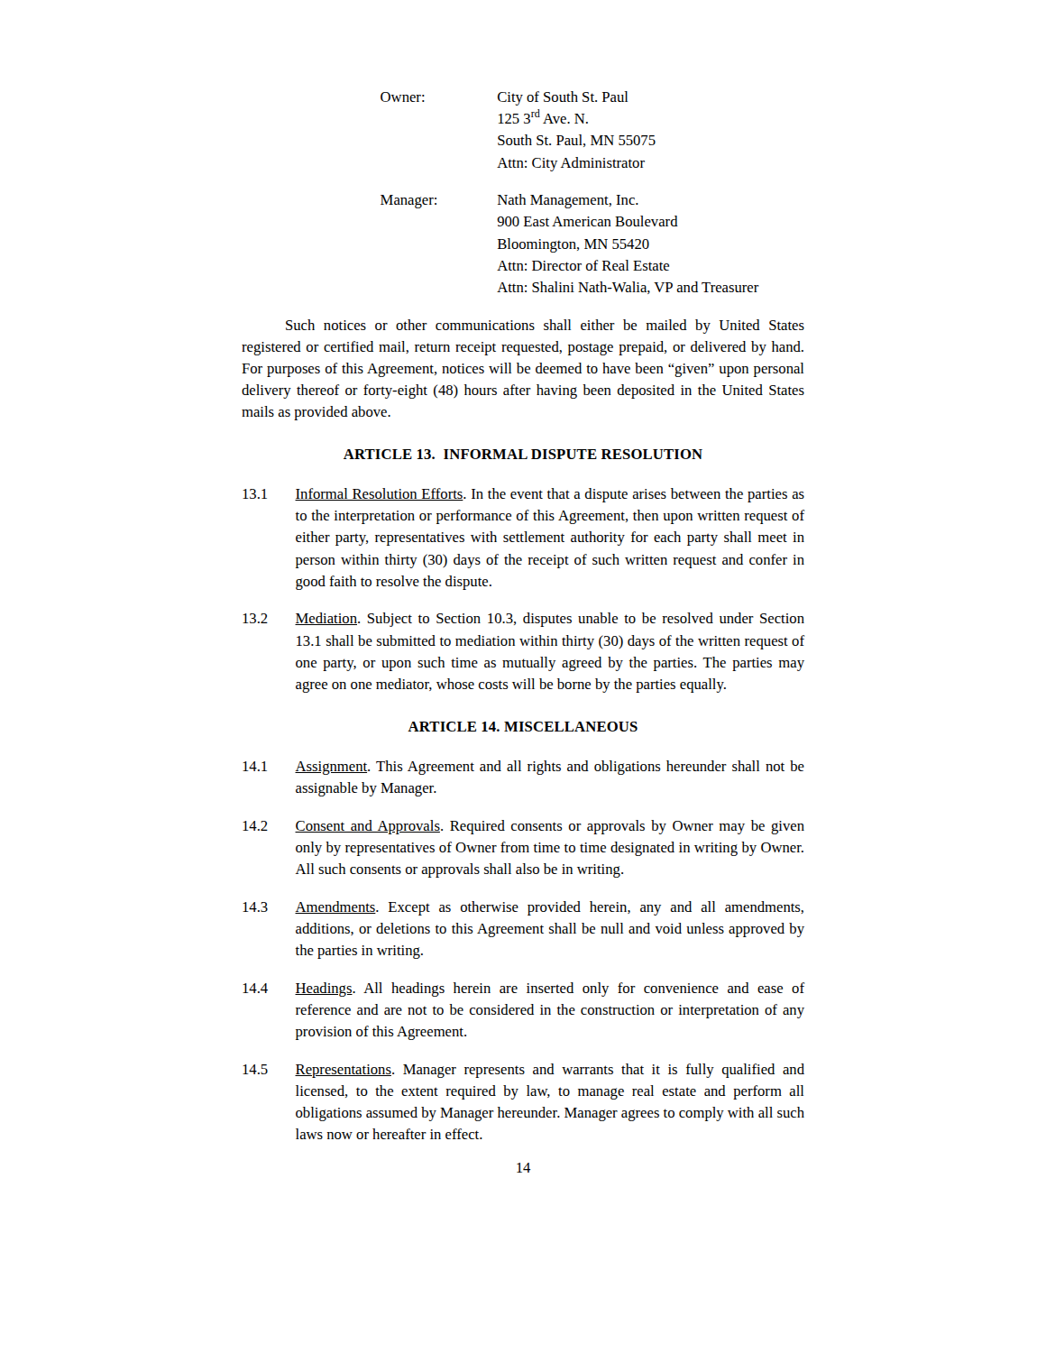Owner:
City of South St. Paul
125 3rd Ave. N.
South St. Paul, MN 55075
Attn: City Administrator
Manager:
Nath Management, Inc.
900 East American Boulevard
Bloomington, MN 55420
Attn: Director of Real Estate
Attn: Shalini Nath-Walia, VP and Treasurer
Such notices or other communications shall either be mailed by United States registered or certified mail, return receipt requested, postage prepaid, or delivered by hand. For purposes of this Agreement, notices will be deemed to have been “given” upon personal delivery thereof or forty-eight (48) hours after having been deposited in the United States mails as provided above.
ARTICLE 13. INFORMAL DISPUTE RESOLUTION
13.1
Informal Resolution Efforts. In the event that a dispute arises between the parties as to the interpretation or performance of this Agreement, then upon written request of either party, representatives with settlement authority for each party shall meet in person within thirty (30) days of the receipt of such written request and confer in good faith to resolve the dispute.
13.2
Mediation. Subject to Section 10.3, disputes unable to be resolved under Section 13.1 shall be submitted to mediation within thirty (30) days of the written request of one party, or upon such time as mutually agreed by the parties. The parties may agree on one mediator, whose costs will be borne by the parties equally.
ARTICLE 14. MISCELLANEOUS
14.1
Assignment. This Agreement and all rights and obligations hereunder shall not be assignable by Manager.
14.2
Consent and Approvals. Required consents or approvals by Owner may be given only by representatives of Owner from time to time designated in writing by Owner. All such consents or approvals shall also be in writing.
14.3
Amendments. Except as otherwise provided herein, any and all amendments, additions, or deletions to this Agreement shall be null and void unless approved by the parties in writing.
14.4
Headings. All headings herein are inserted only for convenience and ease of reference and are not to be considered in the construction or interpretation of any provision of this Agreement.
14.5
Representations. Manager represents and warrants that it is fully qualified and licensed, to the extent required by law, to manage real estate and perform all obligations assumed by Manager hereunder. Manager agrees to comply with all such laws now or hereafter in effect.
14